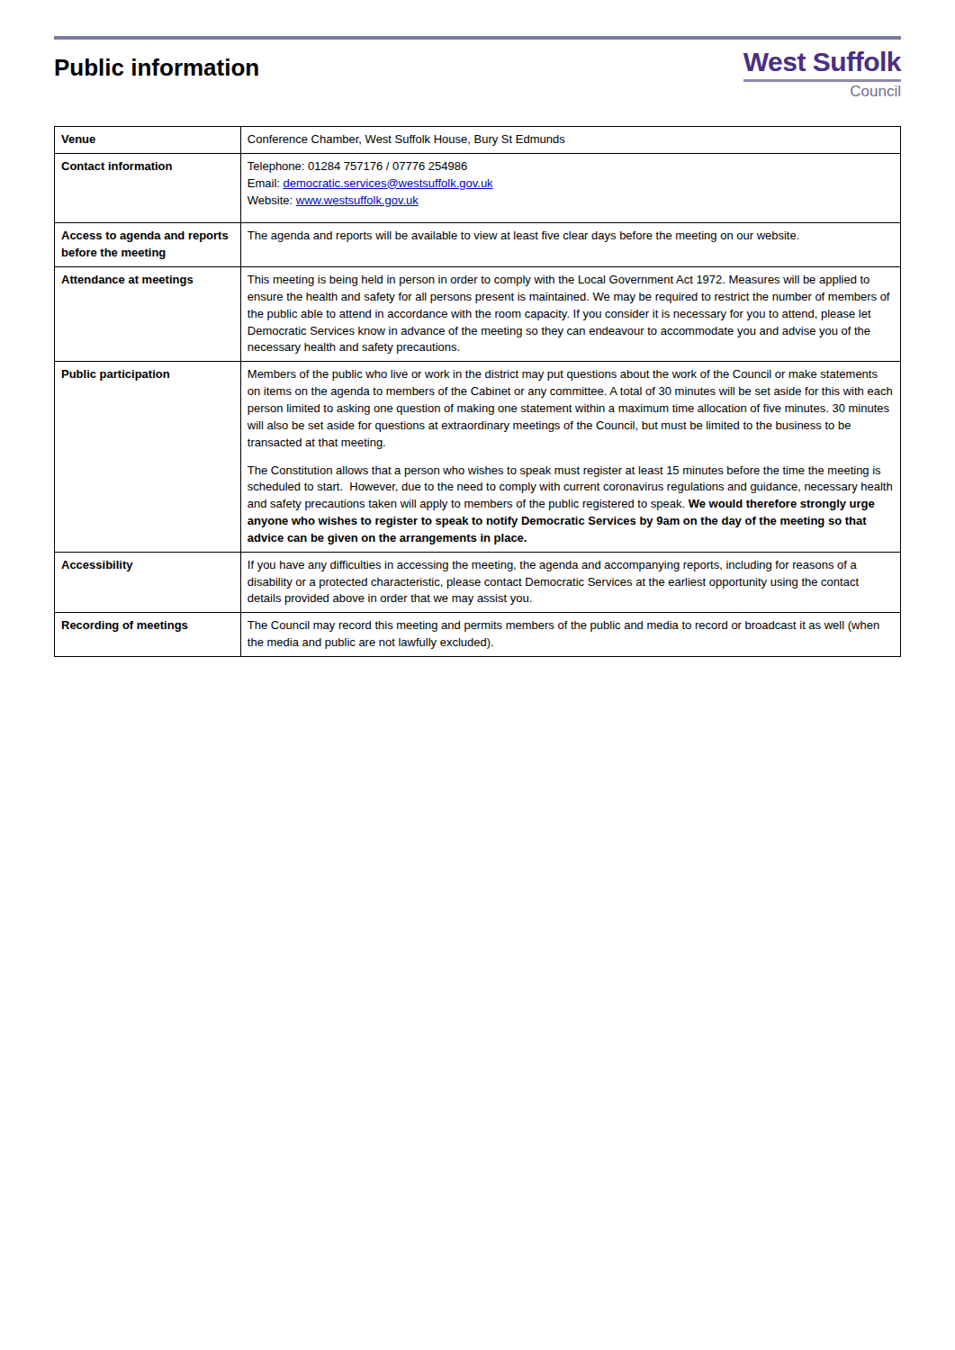Public information
West Suffolk
Council
| Venue | Conference Chamber, West Suffolk House, Bury St Edmunds |
| Contact information | Telephone: 01284 757176 / 07776 254986 Email: democratic.services@westsuffolk.gov.uk Website: www.westsuffolk.gov.uk |
| Access to agenda and reports before the meeting | The agenda and reports will be available to view at least five clear days before the meeting on our website. |
| Attendance at meetings | This meeting is being held in person in order to comply with the Local Government Act 1972. Measures will be applied to ensure the health and safety for all persons present is maintained. We may be required to restrict the number of members of the public able to attend in accordance with the room capacity. If you consider it is necessary for you to attend, please let Democratic Services know in advance of the meeting so they can endeavour to accommodate you and advise you of the necessary health and safety precautions. |
| Public participation | Members of the public who live or work in the district may put questions about the work of the Council or make statements on items on the agenda to members of the Cabinet or any committee. A total of 30 minutes will be set aside for this with each person limited to asking one question of making one statement within a maximum time allocation of five minutes. 30 minutes will also be set aside for questions at extraordinary meetings of the Council, but must be limited to the business to be transacted at that meeting. The Constitution allows that a person who wishes to speak must register at least 15 minutes before the time the meeting is scheduled to start. However, due to the need to comply with current coronavirus regulations and guidance, necessary health and safety precautions taken will apply to members of the public registered to speak. We would therefore strongly urge anyone who wishes to register to speak to notify Democratic Services by 9am on the day of the meeting so that advice can be given on the arrangements in place. |
| Accessibility | If you have any difficulties in accessing the meeting, the agenda and accompanying reports, including for reasons of a disability or a protected characteristic, please contact Democratic Services at the earliest opportunity using the contact details provided above in order that we may assist you. |
| Recording of meetings | The Council may record this meeting and permits members of the public and media to record or broadcast it as well (when the media and public are not lawfully excluded). |